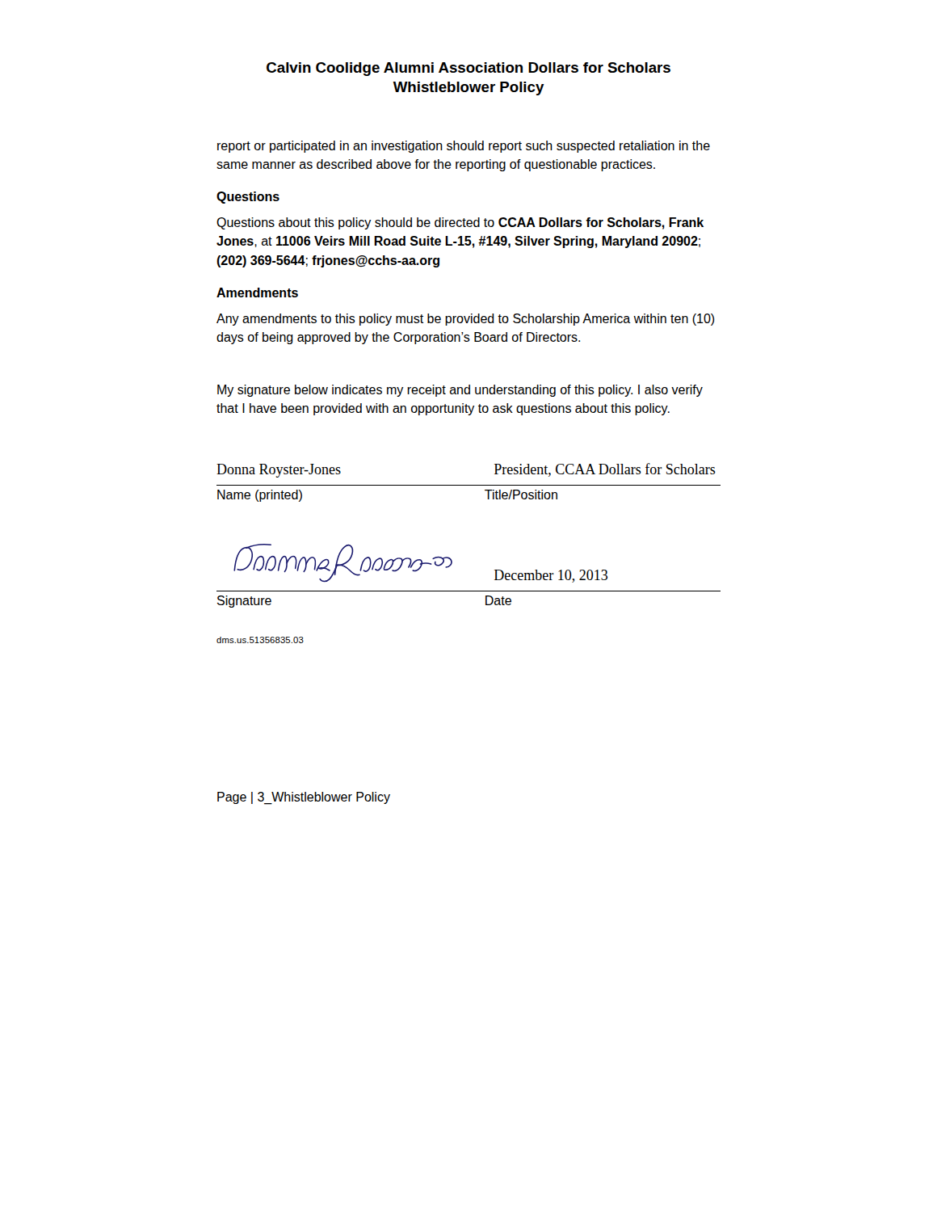Calvin Coolidge Alumni Association Dollars for Scholars Whistleblower Policy
report or participated in an investigation should report such suspected retaliation in the same manner as described above for the reporting of questionable practices.
Questions
Questions about this policy should be directed to CCAA Dollars for Scholars, Frank Jones, at 11006 Veirs Mill Road Suite L-15, #149, Silver Spring, Maryland 20902; (202) 369-5644; frjones@cchs-aa.org
Amendments
Any amendments to this policy must be provided to Scholarship America within ten (10) days of being approved by the Corporation’s Board of Directors.
My signature below indicates my receipt and understanding of this policy. I also verify that I have been provided with an opportunity to ask questions about this policy.
| Donna Royster-Jones | President, CCAA Dollars for Scholars |
| Name (printed) | Title/Position |
| Signature: Donna Royster-Jones | December 10, 2013 |
| Signature | Date |
dms.us.51356835.03
Page | 3_Whistleblower Policy